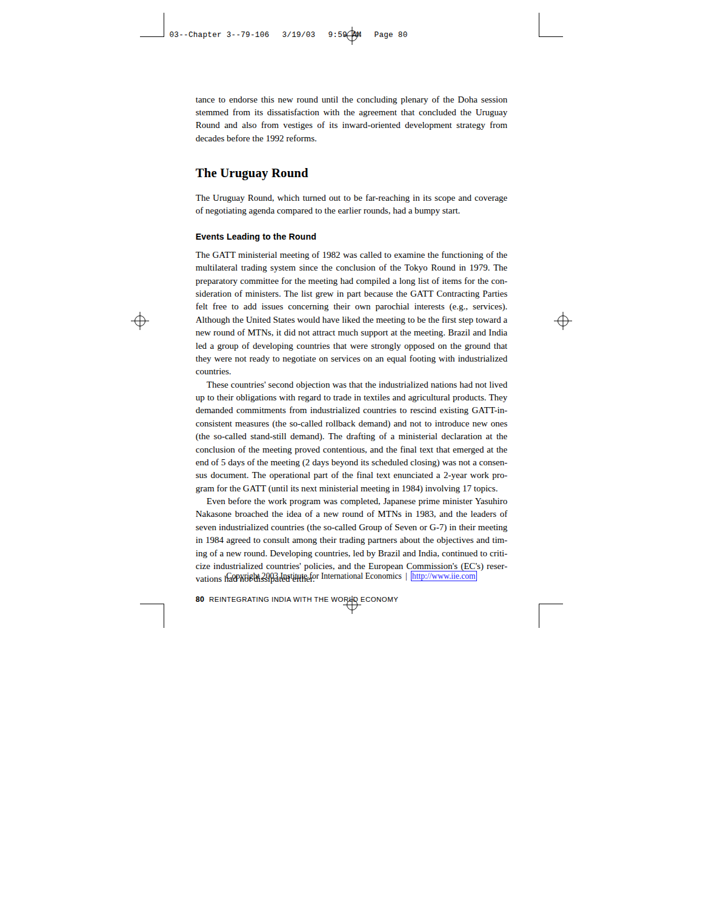03--Chapter 3--79-106 3/19/03 9:59 AM Page 80
tance to endorse this new round until the concluding plenary of the Doha session stemmed from its dissatisfaction with the agreement that concluded the Uruguay Round and also from vestiges of its inward-oriented development strategy from decades before the 1992 reforms.
The Uruguay Round
The Uruguay Round, which turned out to be far-reaching in its scope and coverage of negotiating agenda compared to the earlier rounds, had a bumpy start.
Events Leading to the Round
The GATT ministerial meeting of 1982 was called to examine the functioning of the multilateral trading system since the conclusion of the Tokyo Round in 1979. The preparatory committee for the meeting had compiled a long list of items for the consideration of ministers. The list grew in part because the GATT Contracting Parties felt free to add issues concerning their own parochial interests (e.g., services). Although the United States would have liked the meeting to be the first step toward a new round of MTNs, it did not attract much support at the meeting. Brazil and India led a group of developing countries that were strongly opposed on the ground that they were not ready to negotiate on services on an equal footing with industrialized countries.
These countries' second objection was that the industrialized nations had not lived up to their obligations with regard to trade in textiles and agricultural products. They demanded commitments from industrialized countries to rescind existing GATT-inconsistent measures (the so-called rollback demand) and not to introduce new ones (the so-called stand-still demand). The drafting of a ministerial declaration at the conclusion of the meeting proved contentious, and the final text that emerged at the end of 5 days of the meeting (2 days beyond its scheduled closing) was not a consensus document. The operational part of the final text enunciated a 2-year work program for the GATT (until its next ministerial meeting in 1984) involving 17 topics.
Even before the work program was completed, Japanese prime minister Yasuhiro Nakasone broached the idea of a new round of MTNs in 1983, and the leaders of seven industrialized countries (the so-called Group of Seven or G-7) in their meeting in 1984 agreed to consult among their trading partners about the objectives and timing of a new round. Developing countries, led by Brazil and India, continued to criticize industrialized countries' policies, and the European Commission's (EC's) reservations had not dissipated either.
80 REINTEGRATING INDIA WITH THE WORLD ECONOMY
Copyright 2003 Institute for International Economics|http://www.iie.com